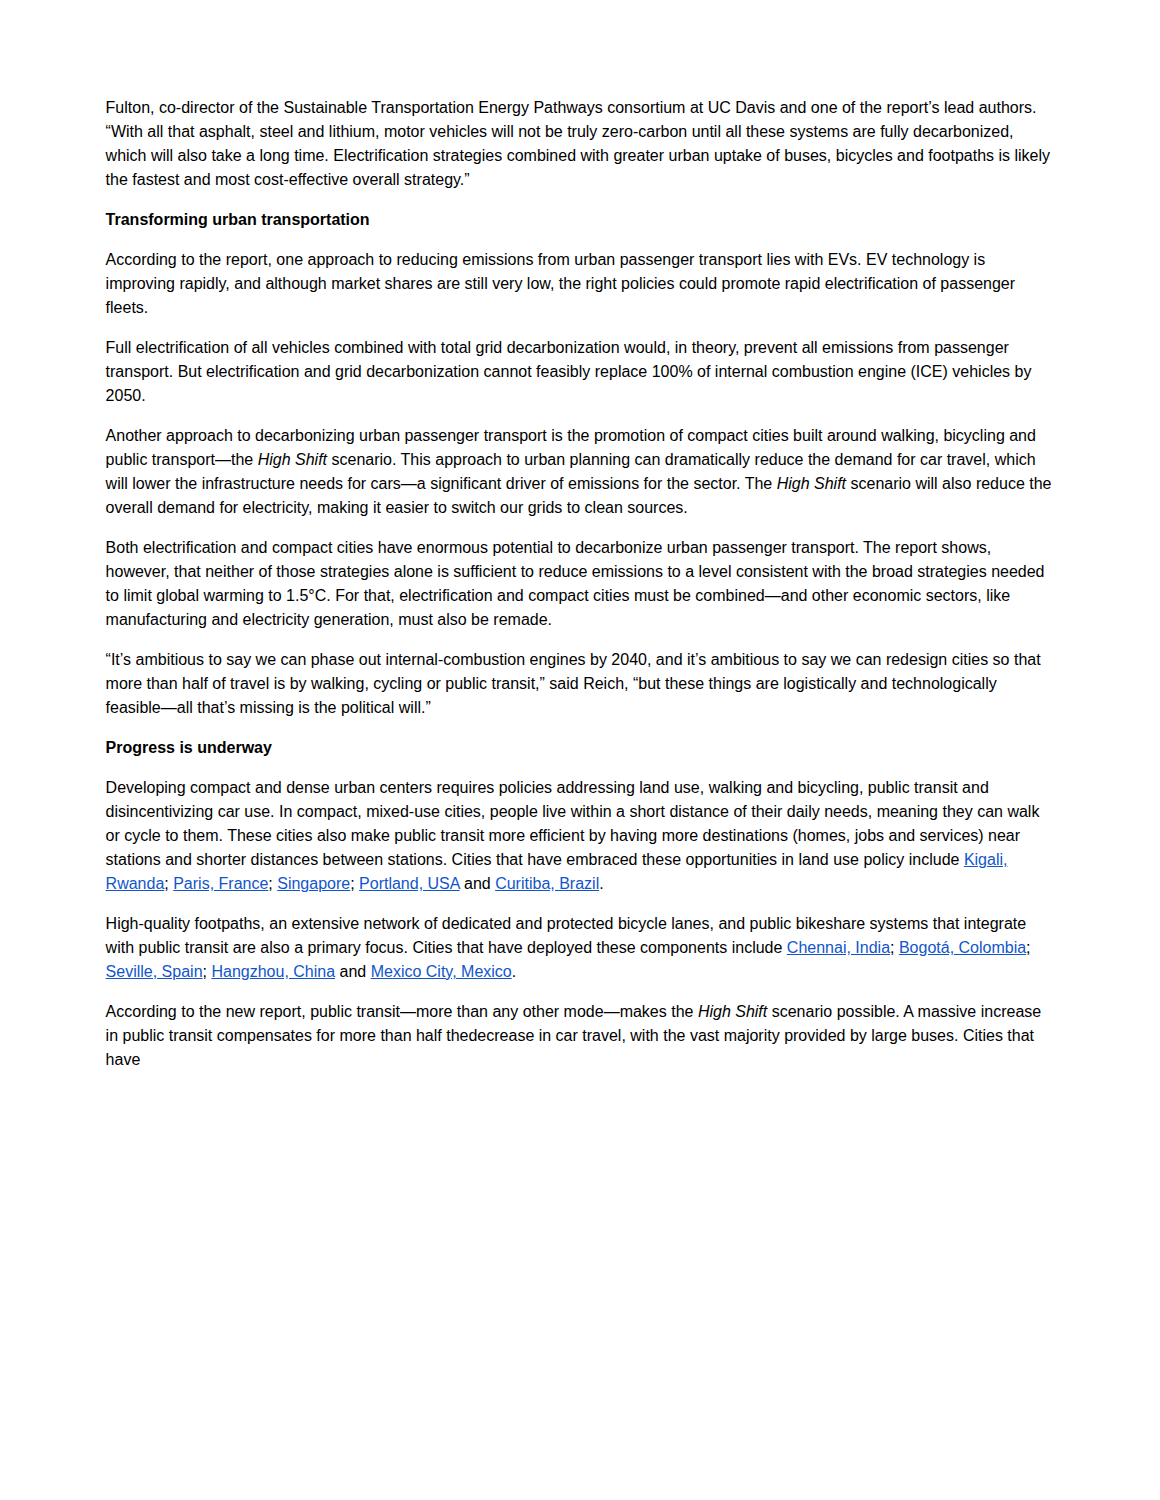Fulton, co-director of the Sustainable Transportation Energy Pathways consortium at UC Davis and one of the report’s lead authors. “With all that asphalt, steel and lithium, motor vehicles will not be truly zero-carbon until all these systems are fully decarbonized, which will also take a long time. Electrification strategies combined with greater urban uptake of buses, bicycles and footpaths is likely the fastest and most cost-effective overall strategy.”
Transforming urban transportation
According to the report, one approach to reducing emissions from urban passenger transport lies with EVs. EV technology is improving rapidly, and although market shares are still very low, the right policies could promote rapid electrification of passenger fleets.
Full electrification of all vehicles combined with total grid decarbonization would, in theory, prevent all emissions from passenger transport. But electrification and grid decarbonization cannot feasibly replace 100% of internal combustion engine (ICE) vehicles by 2050.
Another approach to decarbonizing urban passenger transport is the promotion of compact cities built around walking, bicycling and public transport—the High Shift scenario. This approach to urban planning can dramatically reduce the demand for car travel, which will lower the infrastructure needs for cars—a significant driver of emissions for the sector. The High Shift scenario will also reduce the overall demand for electricity, making it easier to switch our grids to clean sources.
Both electrification and compact cities have enormous potential to decarbonize urban passenger transport. The report shows, however, that neither of those strategies alone is sufficient to reduce emissions to a level consistent with the broad strategies needed to limit global warming to 1.5°C. For that, electrification and compact cities must be combined—and other economic sectors, like manufacturing and electricity generation, must also be remade.
“It’s ambitious to say we can phase out internal-combustion engines by 2040, and it’s ambitious to say we can redesign cities so that more than half of travel is by walking, cycling or public transit,” said Reich, “but these things are logistically and technologically feasible—all that’s missing is the political will.”
Progress is underway
Developing compact and dense urban centers requires policies addressing land use, walking and bicycling, public transit and disincentivizing car use. In compact, mixed-use cities, people live within a short distance of their daily needs, meaning they can walk or cycle to them. These cities also make public transit more efficient by having more destinations (homes, jobs and services) near stations and shorter distances between stations. Cities that have embraced these opportunities in land use policy include Kigali, Rwanda; Paris, France; Singapore; Portland, USA and Curitiba, Brazil.
High-quality footpaths, an extensive network of dedicated and protected bicycle lanes, and public bikeshare systems that integrate with public transit are also a primary focus. Cities that have deployed these components include Chennai, India; Bogotá, Colombia; Seville, Spain; Hangzhou, China and Mexico City, Mexico.
According to the new report, public transit—more than any other mode—makes the High Shift scenario possible. A massive increase in public transit compensates for more than half thedecrease in car travel, with the vast majority provided by large buses. Cities that have